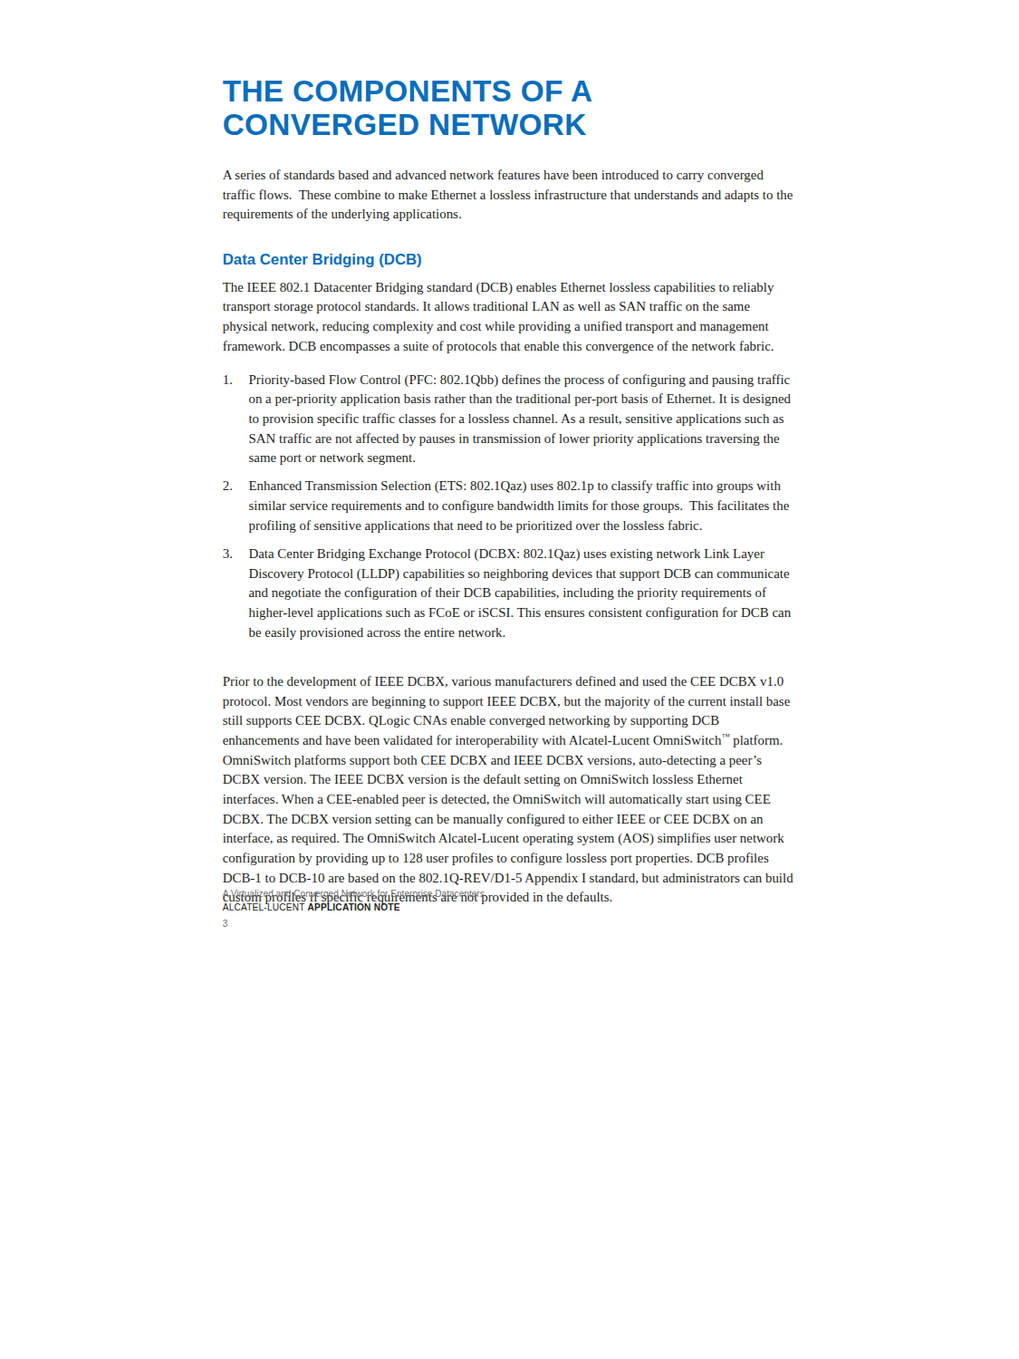THE COMPONENTS OF A CONVERGED NETWORK
A series of standards based and advanced network features have been introduced to carry converged traffic flows. These combine to make Ethernet a lossless infrastructure that understands and adapts to the requirements of the underlying applications.
Data Center Bridging (DCB)
The IEEE 802.1 Datacenter Bridging standard (DCB) enables Ethernet lossless capabilities to reliably transport storage protocol standards. It allows traditional LAN as well as SAN traffic on the same physical network, reducing complexity and cost while providing a unified transport and management framework. DCB encompasses a suite of protocols that enable this convergence of the network fabric.
Priority-based Flow Control (PFC: 802.1Qbb) defines the process of configuring and pausing traffic on a per-priority application basis rather than the traditional per-port basis of Ethernet. It is designed to provision specific traffic classes for a lossless channel. As a result, sensitive applications such as SAN traffic are not affected by pauses in transmission of lower priority applications traversing the same port or network segment.
Enhanced Transmission Selection (ETS: 802.1Qaz) uses 802.1p to classify traffic into groups with similar service requirements and to configure bandwidth limits for those groups. This facilitates the profiling of sensitive applications that need to be prioritized over the lossless fabric.
Data Center Bridging Exchange Protocol (DCBX: 802.1Qaz) uses existing network Link Layer Discovery Protocol (LLDP) capabilities so neighboring devices that support DCB can communicate and negotiate the configuration of their DCB capabilities, including the priority requirements of higher-level applications such as FCoE or iSCSI. This ensures consistent configuration for DCB can be easily provisioned across the entire network.
Prior to the development of IEEE DCBX, various manufacturers defined and used the CEE DCBX v1.0 protocol. Most vendors are beginning to support IEEE DCBX, but the majority of the current install base still supports CEE DCBX. QLogic CNAs enable converged networking by supporting DCB enhancements and have been validated for interoperability with Alcatel-Lucent OmniSwitch™ platform. OmniSwitch platforms support both CEE DCBX and IEEE DCBX versions, auto-detecting a peer’s DCBX version. The IEEE DCBX version is the default setting on OmniSwitch lossless Ethernet interfaces. When a CEE-enabled peer is detected, the OmniSwitch will automatically start using CEE DCBX. The DCBX version setting can be manually configured to either IEEE or CEE DCBX on an interface, as required. The OmniSwitch Alcatel-Lucent operating system (AOS) simplifies user network configuration by providing up to 128 user profiles to configure lossless port properties. DCB profiles DCB-1 to DCB-10 are based on the 802.1Q-REV/D1-5 Appendix I standard, but administrators can build custom profiles if specific requirements are not provided in the defaults.
A Virtualized and Converged Network for Enterprise Datacenters
ALCATEL-LUCENT APPLICATION NOTE
3